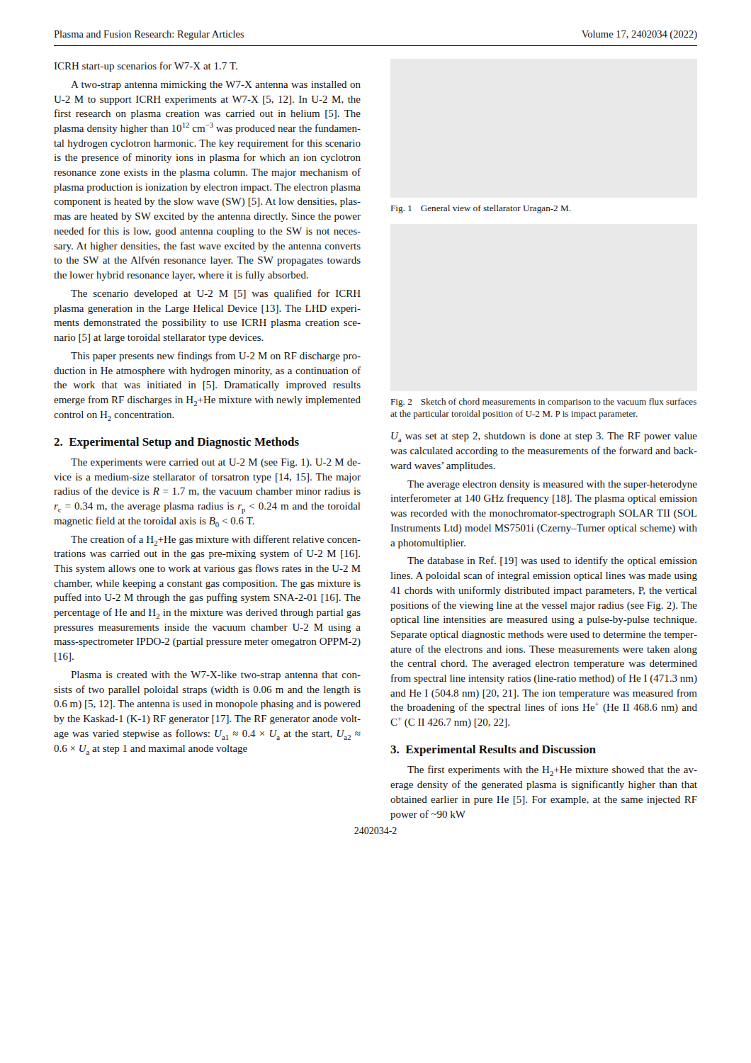Plasma and Fusion Research: Regular Articles
Volume 17, 2402034 (2022)
ICRH start-up scenarios for W7-X at 1.7 T.
A two-strap antenna mimicking the W7-X antenna was installed on U-2 M to support ICRH experiments at W7-X [5, 12]. In U-2 M, the first research on plasma creation was carried out in helium [5]. The plasma density higher than 1012 cm−3 was produced near the fundamental hydrogen cyclotron harmonic. The key requirement for this scenario is the presence of minority ions in plasma for which an ion cyclotron resonance zone exists in the plasma column. The major mechanism of plasma production is ionization by electron impact. The electron plasma component is heated by the slow wave (SW) [5]. At low densities, plasmas are heated by SW excited by the antenna directly. Since the power needed for this is low, good antenna coupling to the SW is not necessary. At higher densities, the fast wave excited by the antenna converts to the SW at the Alfvén resonance layer. The SW propagates towards the lower hybrid resonance layer, where it is fully absorbed.
The scenario developed at U-2 M [5] was qualified for ICRH plasma generation in the Large Helical Device [13]. The LHD experiments demonstrated the possibility to use ICRH plasma creation scenario [5] at large toroidal stellarator type devices.
This paper presents new findings from U-2 M on RF discharge production in He atmosphere with hydrogen minority, as a continuation of the work that was initiated in [5]. Dramatically improved results emerge from RF discharges in H2+He mixture with newly implemented control on H2 concentration.
2. Experimental Setup and Diagnostic Methods
The experiments were carried out at U-2 M (see Fig. 1). U-2 M device is a medium-size stellarator of torsatron type [14, 15]. The major radius of the device is R = 1.7 m, the vacuum chamber minor radius is rc = 0.34 m, the average plasma radius is rp < 0.24 m and the toroidal magnetic field at the toroidal axis is B0 < 0.6 T.
The creation of a H2+He gas mixture with different relative concentrations was carried out in the gas pre-mixing system of U-2 M [16]. This system allows one to work at various gas flows rates in the U-2 M chamber, while keeping a constant gas composition. The gas mixture is puffed into U-2 M through the gas puffing system SNA-2-01 [16]. The percentage of He and H2 in the mixture was derived through partial gas pressures measurements inside the vacuum chamber U-2 M using a mass-spectrometer IPDO-2 (partial pressure meter omegatron OPPM-2) [16].
Plasma is created with the W7-X-like two-strap antenna that consists of two parallel poloidal straps (width is 0.06 m and the length is 0.6 m) [5, 12]. The antenna is used in monopole phasing and is powered by the Kaskad-1 (K-1) RF generator [17]. The RF generator anode voltage was varied stepwise as follows: Ua1 ≈ 0.4 × Ua at the start, Ua2 ≈ 0.6 × Ua at step 1 and maximal anode voltage
Fig. 1 General view of stellarator Uragan-2 M.
Fig. 2 Sketch of chord measurements in comparison to the vacuum flux surfaces at the particular toroidal position of U-2 M. P is impact parameter.
Ua was set at step 2, shutdown is done at step 3. The RF power value was calculated according to the measurements of the forward and backward waves’ amplitudes.
The average electron density is measured with the super-heterodyne interferometer at 140 GHz frequency [18]. The plasma optical emission was recorded with the monochromator-spectrograph SOLAR TII (SOL Instruments Ltd) model MS7501i (Czerny–Turner optical scheme) with a photomultiplier.
The database in Ref. [19] was used to identify the optical emission lines. A poloidal scan of integral emission optical lines was made using 41 chords with uniformly distributed impact parameters, P, the vertical positions of the viewing line at the vessel major radius (see Fig. 2). The optical line intensities are measured using a pulse-by-pulse technique. Separate optical diagnostic methods were used to determine the temperature of the electrons and ions. These measurements were taken along the central chord. The averaged electron temperature was determined from spectral line intensity ratios (line-ratio method) of He I (471.3 nm) and He I (504.8 nm) [20, 21]. The ion temperature was measured from the broadening of the spectral lines of ions He+ (He II 468.6 nm) and C+ (C II 426.7 nm) [20, 22].
3. Experimental Results and Discussion
The first experiments with the H2+He mixture showed that the average density of the generated plasma is significantly higher than that obtained earlier in pure He [5]. For example, at the same injected RF power of ~90 kW
2402034-2